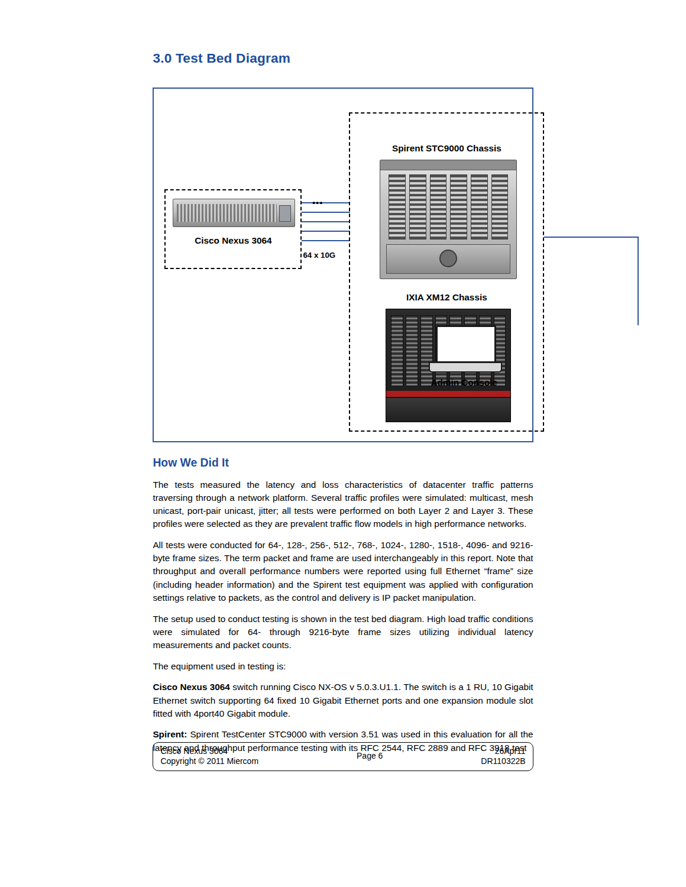3.0 Test Bed Diagram
Cisco Nexus 3064
•••
•••
•••
•••
•••
64 x 10G
Spirent STC9000 Chassis
IXIA XM12 Chassis
Admin Console
How We Did It
The tests measured the latency and loss characteristics of datacenter traffic patterns traversing through a network platform. Several traffic profiles were simulated: multicast, mesh unicast, port-pair unicast, jitter; all tests were performed on both Layer 2 and Layer 3. These profiles were selected as they are prevalent traffic flow models in high performance networks.
All tests were conducted for 64-, 128-, 256-, 512-, 768-, 1024-, 1280-, 1518-, 4096- and 9216-byte frame sizes. The term packet and frame are used interchangeably in this report. Note that throughput and overall performance numbers were reported using full Ethernet “frame” size (including header information) and the Spirent test equipment was applied with configuration settings relative to packets, as the control and delivery is IP packet manipulation.
The setup used to conduct testing is shown in the test bed diagram. High load traffic conditions were simulated for 64- through 9216-byte frame sizes utilizing individual latency measurements and packet counts.
The equipment used in testing is:
Cisco Nexus 3064 switch running Cisco NX-OS v 5.0.3.U1.1. The switch is a 1 RU, 10 Gigabit Ethernet switch supporting 64 fixed 10 Gigabit Ethernet ports and one expansion module slot fitted with 4port40 Gigabit module.
Spirent: Spirent TestCenter STC9000 with version 3.51 was used in this evaluation for all the latency and throughput performance testing with its RFC 2544, RFC 2889 and RFC 3918 test
Cisco Nexus 3064
Copyright © 2011 Miercom
Page 6
26Apr11
DR110322B